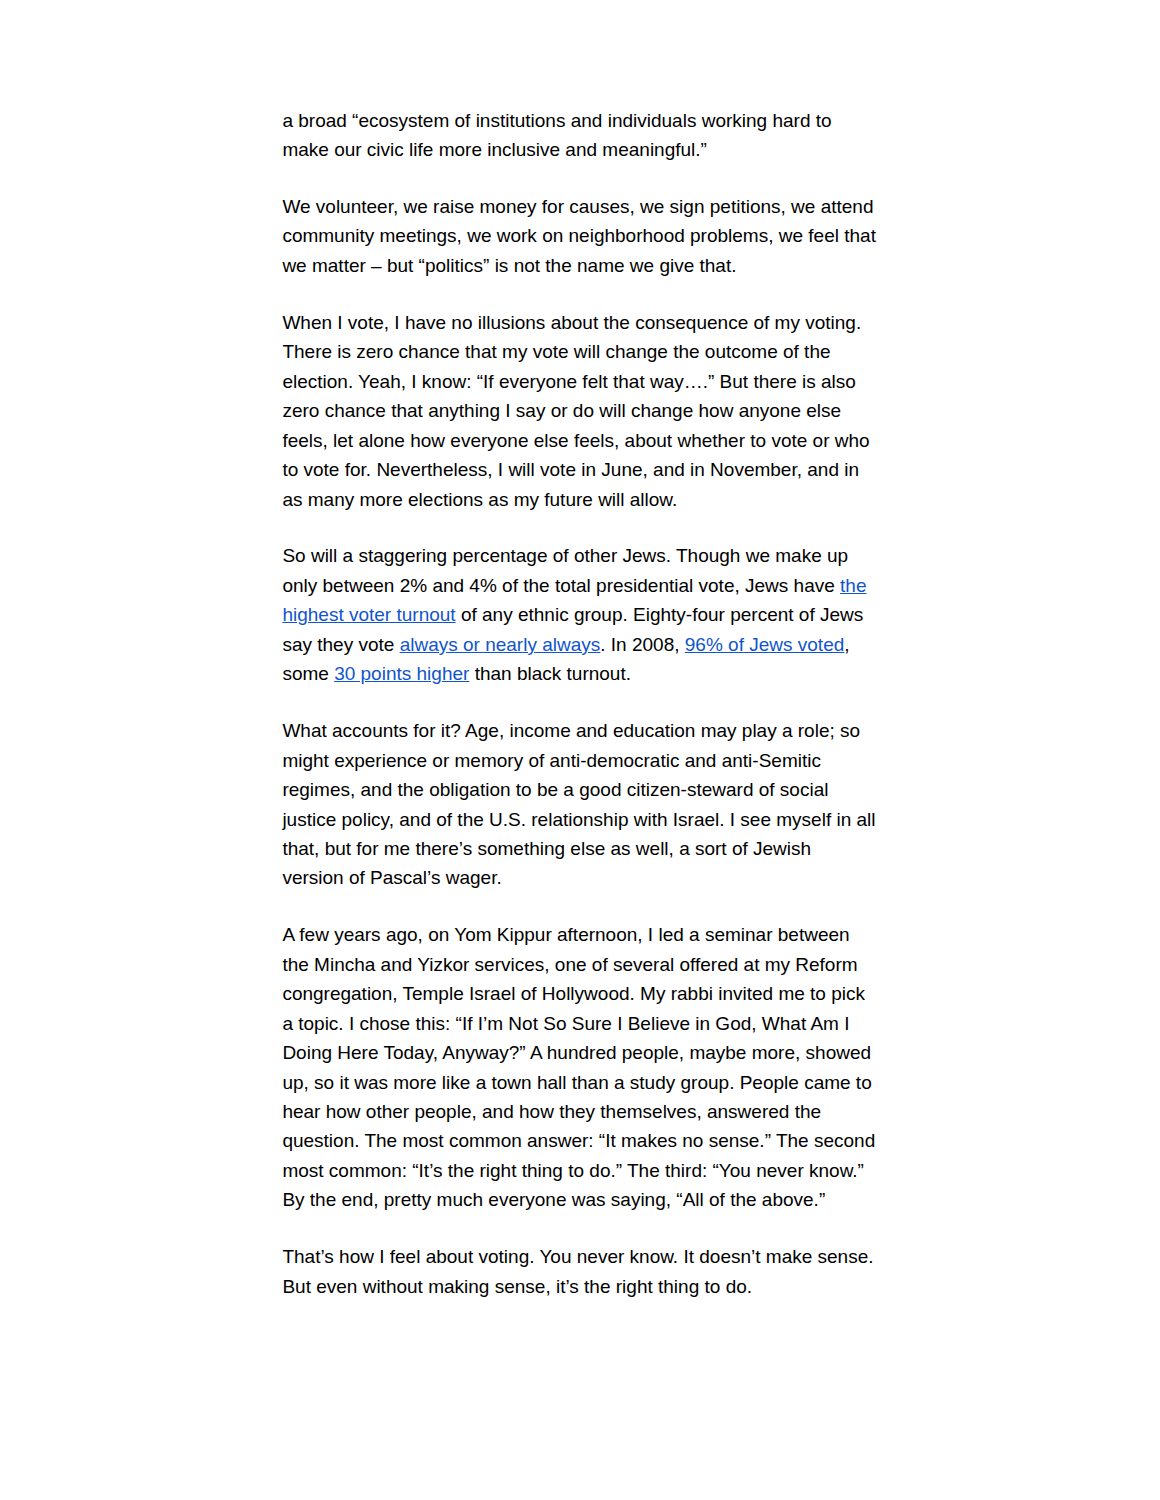a broad “ecosystem of institutions and individuals working hard to make our civic life more inclusive and meaningful.”
We volunteer, we raise money for causes, we sign petitions, we attend community meetings, we work on neighborhood problems, we feel that we matter – but “politics” is not the name we give that.
When I vote, I have no illusions about the consequence of my voting. There is zero chance that my vote will change the outcome of the election. Yeah, I know: “If everyone felt that way….” But there is also zero chance that anything I say or do will change how anyone else feels, let alone how everyone else feels, about whether to vote or who to vote for. Nevertheless, I will vote in June, and in November, and in as many more elections as my future will allow.
So will a staggering percentage of other Jews. Though we make up only between 2% and 4% of the total presidential vote, Jews have the highest voter turnout of any ethnic group. Eighty-four percent of Jews say they vote always or nearly always. In 2008, 96% of Jews voted, some 30 points higher than black turnout.
What accounts for it? Age, income and education may play a role; so might experience or memory of anti-democratic and anti-Semitic regimes, and the obligation to be a good citizen-steward of social justice policy, and of the U.S. relationship with Israel. I see myself in all that, but for me there’s something else as well, a sort of Jewish version of Pascal’s wager.
A few years ago, on Yom Kippur afternoon, I led a seminar between the Mincha and Yizkor services, one of several offered at my Reform congregation, Temple Israel of Hollywood. My rabbi invited me to pick a topic. I chose this: “If I’m Not So Sure I Believe in God, What Am I Doing Here Today, Anyway?” A hundred people, maybe more, showed up, so it was more like a town hall than a study group. People came to hear how other people, and how they themselves, answered the question. The most common answer: “It makes no sense.” The second most common: “It’s the right thing to do.” The third: “You never know.” By the end, pretty much everyone was saying, “All of the above.”
That’s how I feel about voting. You never know. It doesn’t make sense. But even without making sense, it’s the right thing to do.